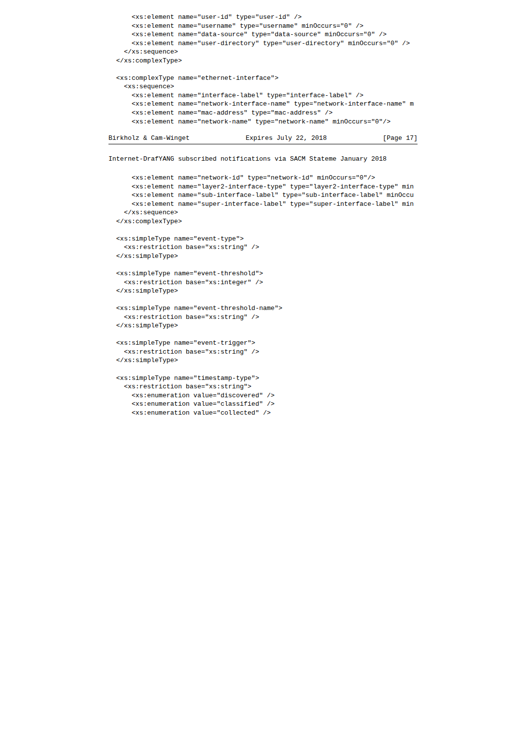<xs:element name="user-id" type="user-id" />
      <xs:element name="username" type="username" minOccurs="0" />
      <xs:element name="data-source" type="data-source" minOccurs="0" />
      <xs:element name="user-directory" type="user-directory" minOccurs="0" />
    </xs:sequence>
  </xs:complexType>

  <xs:complexType name="ethernet-interface">
    <xs:sequence>
      <xs:element name="interface-label" type="interface-label" />
      <xs:element name="network-interface-name" type="network-interface-name" m
      <xs:element name="mac-address" type="mac-address" />
      <xs:element name="network-name" type="network-name" minOccurs="0"/>
Birkholz & Cam-Winget Expires July 22, 2018[Page 17]
Internet-DrafYANG subscribed notifications via SACM Stateme January 2018
      <xs:element name="network-id" type="network-id" minOccurs="0"/>
      <xs:element name="layer2-interface-type" type="layer2-interface-type" min
      <xs:element name="sub-interface-label" type="sub-interface-label" minOccu
      <xs:element name="super-interface-label" type="super-interface-label" min
    </xs:sequence>
  </xs:complexType>

  <xs:simpleType name="event-type">
    <xs:restriction base="xs:string" />
  </xs:simpleType>

  <xs:simpleType name="event-threshold">
    <xs:restriction base="xs:integer" />
  </xs:simpleType>

  <xs:simpleType name="event-threshold-name">
    <xs:restriction base="xs:string" />
  </xs:simpleType>

  <xs:simpleType name="event-trigger">
    <xs:restriction base="xs:string" />
  </xs:simpleType>

  <xs:simpleType name="timestamp-type">
    <xs:restriction base="xs:string">
      <xs:enumeration value="discovered" />
      <xs:enumeration value="classified" />
      <xs:enumeration value="collected" />